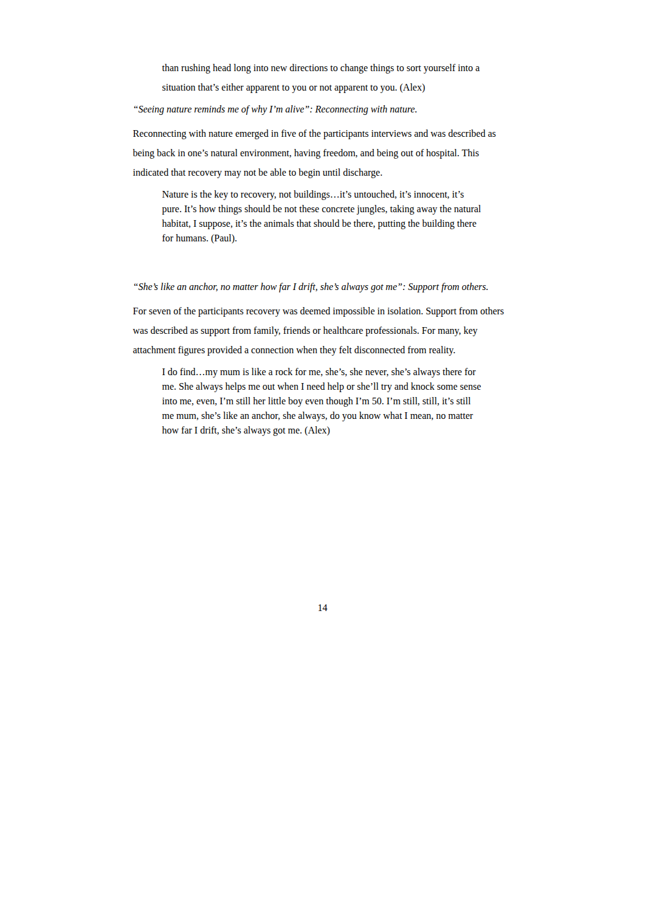than rushing head long into new directions to change things to sort yourself into a situation that’s either apparent to you or not apparent to you. (Alex)
“Seeing nature reminds me of why I’m alive”: Reconnecting with nature.
Reconnecting with nature emerged in five of the participants interviews and was described as being back in one’s natural environment, having freedom, and being out of hospital. This indicated that recovery may not be able to begin until discharge.
Nature is the key to recovery, not buildings…it’s untouched, it’s innocent, it’s pure. It’s how things should be not these concrete jungles, taking away the natural habitat, I suppose, it’s the animals that should be there, putting the building there for humans. (Paul).
“She’s like an anchor, no matter how far I drift, she’s always got me”: Support from others.
For seven of the participants recovery was deemed impossible in isolation. Support from others was described as support from family, friends or healthcare professionals. For many, key attachment figures provided a connection when they felt disconnected from reality.
I do find…my mum is like a rock for me, she’s, she never, she’s always there for me. She always helps me out when I need help or she’ll try and knock some sense into me, even, I’m still her little boy even though I’m 50. I’m still, still, it’s still me mum, she’s like an anchor, she always, do you know what I mean, no matter how far I drift, she’s always got me. (Alex)
14